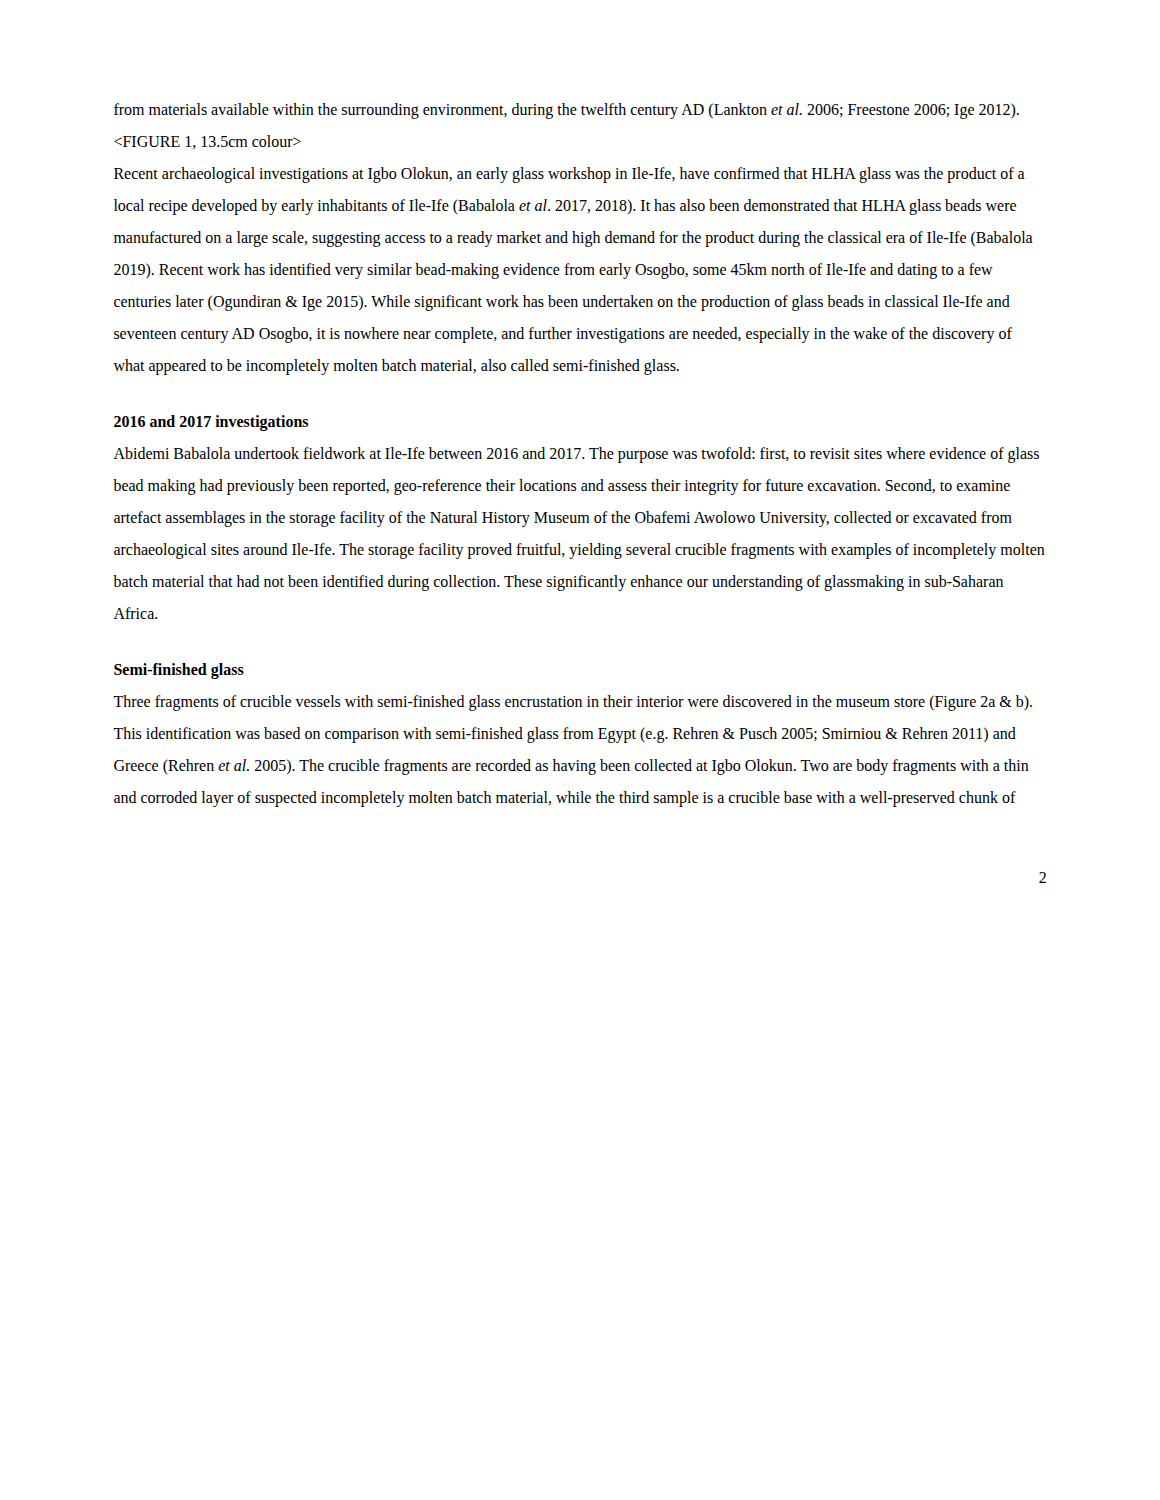from materials available within the surrounding environment, during the twelfth century AD (Lankton et al. 2006; Freestone 2006; Ige 2012).
<FIGURE 1, 13.5cm colour>
Recent archaeological investigations at Igbo Olokun, an early glass workshop in Ile-Ife, have confirmed that HLHA glass was the product of a local recipe developed by early inhabitants of Ile-Ife (Babalola et al. 2017, 2018). It has also been demonstrated that HLHA glass beads were manufactured on a large scale, suggesting access to a ready market and high demand for the product during the classical era of Ile-Ife (Babalola 2019). Recent work has identified very similar bead-making evidence from early Osogbo, some 45km north of Ile-Ife and dating to a few centuries later (Ogundiran & Ige 2015). While significant work has been undertaken on the production of glass beads in classical Ile-Ife and seventeen century AD Osogbo, it is nowhere near complete, and further investigations are needed, especially in the wake of the discovery of what appeared to be incompletely molten batch material, also called semi-finished glass.
2016 and 2017 investigations
Abidemi Babalola undertook fieldwork at Ile-Ife between 2016 and 2017. The purpose was twofold: first, to revisit sites where evidence of glass bead making had previously been reported, geo-reference their locations and assess their integrity for future excavation. Second, to examine artefact assemblages in the storage facility of the Natural History Museum of the Obafemi Awolowo University, collected or excavated from archaeological sites around Ile-Ife. The storage facility proved fruitful, yielding several crucible fragments with examples of incompletely molten batch material that had not been identified during collection. These significantly enhance our understanding of glassmaking in sub-Saharan Africa.
Semi-finished glass
Three fragments of crucible vessels with semi-finished glass encrustation in their interior were discovered in the museum store (Figure 2a & b). This identification was based on comparison with semi-finished glass from Egypt (e.g. Rehren & Pusch 2005; Smirniou & Rehren 2011) and Greece (Rehren et al. 2005). The crucible fragments are recorded as having been collected at Igbo Olokun. Two are body fragments with a thin and corroded layer of suspected incompletely molten batch material, while the third sample is a crucible base with a well-preserved chunk of
2